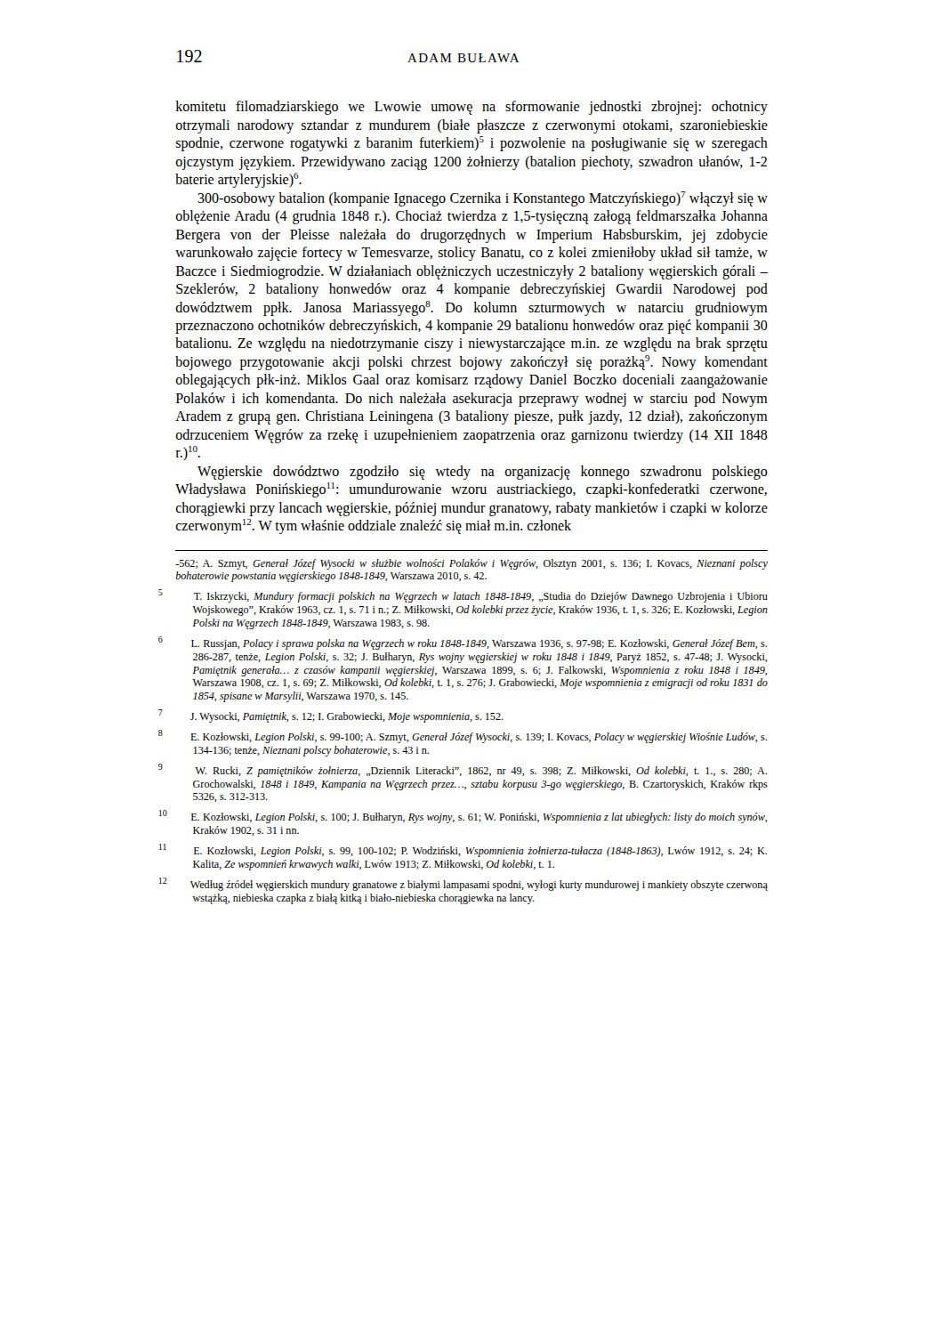192
ADAM BUŁAWA
komitetu filomadziarskiego we Lwowie umowę na sformowanie jednostki zbrojnej: ochotnicy otrzymali narodowy sztandar z mundurem (białe płaszcze z czerwonymi otokami, szaroniebieskie spodnie, czerwone rogatywki z baranim futerkiem)5 i pozwolenie na posługiwanie się w szeregach ojczystym językiem. Przewidywano zaciąg 1200 żołnierzy (batalion piechoty, szwadron ułanów, 1-2 baterie artyleryjskie)6.
300-osobowy batalion (kompanie Ignacego Czernika i Konstantego Matczyńskiego)7 włączył się w oblężenie Aradu (4 grudnia 1848 r.). Chociaż twierdza z 1,5-tysięczną załogą feldmarszałka Johanna Bergera von der Pleisse należała do drugorzędnych w Imperium Habsburskim, jej zdobycie warunkowało zajęcie fortecy w Temesvarze, stolicy Banatu, co z kolei zmieniłoby układ sił tamże, w Baczce i Siedmiogrodzie. W działaniach oblężniczych uczestniczyły 2 bataliony węgierskich górali – Szeklerów, 2 bataliony honwedów oraz 4 kompanie debreczyńskiej Gwardii Narodowej pod dowództwem ppłk. Janosa Mariassyego8. Do kolumn szturmowych w natarciu grudniowym przeznaczono ochotników debreczyńskich, 4 kompanie 29 batalionu honwedów oraz pięć kompanii 30 batalionu. Ze względu na niedotrzymanie ciszy i niewystarczające m.in. ze względu na brak sprzętu bojowego przygotowanie akcji polski chrzest bojowy zakończył się porażką9. Nowy komendant oblegających płk-inż. Miklos Gaal oraz komisarz rządowy Daniel Boczko doceniali zaangażowanie Polaków i ich komendanta. Do nich należała asekuracja przeprawy wodnej w starciu pod Nowym Aradem z grupą gen. Christiana Leiningena (3 bataliony piesze, pułk jazdy, 12 dział), zakończonym odrzuceniem Węgrów za rzekę i uzupełnieniem zaopatrzenia oraz garnizonu twierdzy (14 XII 1848 r.)10.
Węgierskie dowództwo zgodziło się wtedy na organizację konnego szwadronu polskiego Władysława Ponińskiego11: umundurowanie wzoru austriackiego, czapki-konfederatki czerwone, chorągiewki przy lancach węgierskie, później mundur granatowy, rabaty mankietów i czapki w kolorze czerwonym12. W tym właśnie oddziale znaleźć się miał m.in. członek
-562; A. Szmyt, Generał Józef Wysocki w służbie wolności Polaków i Węgrów, Olsztyn 2001, s. 136; I. Kovacs, Nieznani polscy bohaterowie powstania węgierskiego 1848-1849, Warszawa 2010, s. 42.
5 T. Iskrzycki, Mundury formacji polskich na Węgrzech w latach 1848-1849, „Studia do Dziejów Dawnego Uzbrojenia i Ubioru Wojskowego”, Kraków 1963, cz. 1, s. 71 i n.; Z. Miłkowski, Od kolebki przez życie, Kraków 1936, t. 1, s. 326; E. Kozłowski, Legion Polski na Węgrzech 1848-1849, Warszawa 1983, s. 98.
6 L. Russjan, Polacy i sprawa polska na Węgrzech w roku 1848-1849, Warszawa 1936, s. 97-98; E. Kozłowski, Generał Józef Bem, s. 286-287, tenże, Legion Polski, s. 32; J. Bułharyn, Rys wojny węgierskiej w roku 1848 i 1849, Paryż 1852, s. 47-48; J. Wysocki, Pamiętnik generała… z czasów kampanii węgierskiej, Warszawa 1899, s. 6; J. Falkowski, Wspomnienia z roku 1848 i 1849, Warszawa 1908, cz. 1, s. 69; Z. Miłkowski, Od kolebki, t. 1, s. 276; J. Grabowiecki, Moje wspomnienia z emigracji od roku 1831 do 1854, spisane w Marsylii, Warszawa 1970, s. 145.
7 J. Wysocki, Pamiętnik, s. 12; I. Grabowiecki, Moje wspomnienia, s. 152.
8 E. Kozłowski, Legion Polski, s. 99-100; A. Szmyt, Generał Józef Wysocki, s. 139; I. Kovacs, Polacy w węgierskiej Wiośnie Ludów, s. 134-136; tenże, Nieznani polscy bohaterowie, s. 43 i n.
9 W. Rucki, Z pamiętników żołnierza, „Dziennik Literacki”, 1862, nr 49, s. 398; Z. Miłkowski, Od kolebki, t. 1., s. 280; A. Grochowalski, 1848 i 1849, Kampania na Węgrzech przez…, sztabu korpusu 3-go węgierskiego, B. Czartoryskich, Kraków rkps 5326, s. 312-313.
10 E. Kozłowski, Legion Polski, s. 100; J. Bułharyn, Rys wojny, s. 61; W. Poniński, Wspomnienia z lat ubiegłych: listy do moich synów, Kraków 1902, s. 31 i nn.
11 E. Kozłowski, Legion Polski, s. 99, 100-102; P. Wodziński, Wspomnienia żołnierza-tułacza (1848-1863), Lwów 1912, s. 24; K. Kalita, Ze wspomnień krwawych walki, Lwów 1913; Z. Miłkowski, Od kolebki, t. 1.
12 Według źródeł węgierskich mundury granatowe z białymi lampasami spodni, wyłogi kurty mundurowej i mankiety obszyte czerwoną wstążką, niebieska czapka z białą kitką i biało-niebieska chorągiewka na lancy.